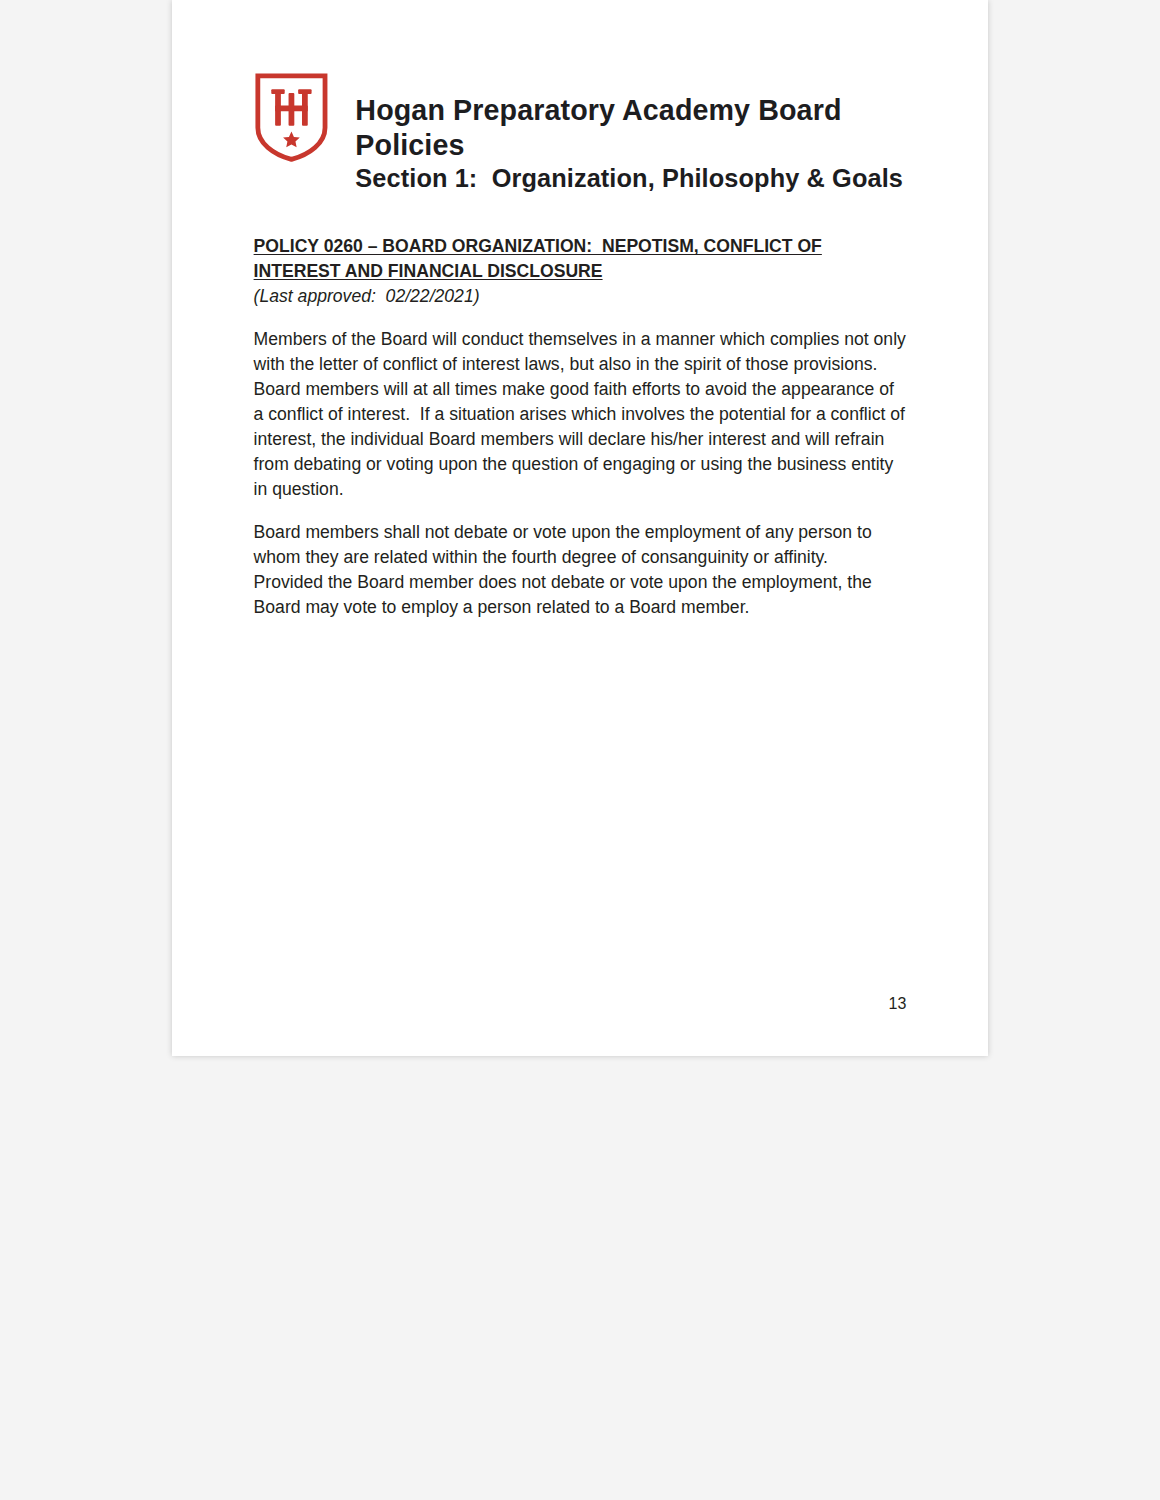Hogan Preparatory Academy Board Policies
Section 1: Organization, Philosophy & Goals
POLICY 0260 – BOARD ORGANIZATION: NEPOTISM, CONFLICT OF INTEREST AND FINANCIAL DISCLOSURE
(Last approved: 02/22/2021)
Members of the Board will conduct themselves in a manner which complies not only with the letter of conflict of interest laws, but also in the spirit of those provisions. Board members will at all times make good faith efforts to avoid the appearance of a conflict of interest. If a situation arises which involves the potential for a conflict of interest, the individual Board members will declare his/her interest and will refrain from debating or voting upon the question of engaging or using the business entity in question.
Board members shall not debate or vote upon the employment of any person to whom they are related within the fourth degree of consanguinity or affinity. Provided the Board member does not debate or vote upon the employment, the Board may vote to employ a person related to a Board member.
13